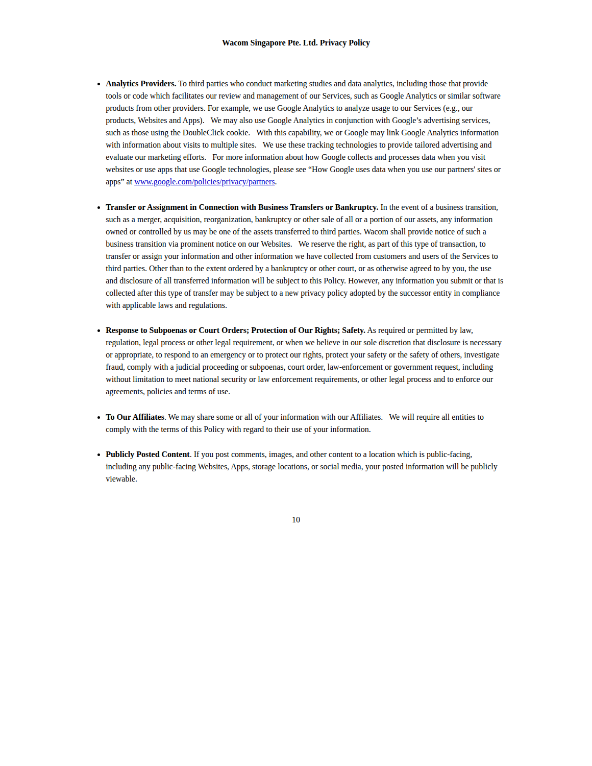Wacom Singapore Pte. Ltd. Privacy Policy
Analytics Providers. To third parties who conduct marketing studies and data analytics, including those that provide tools or code which facilitates our review and management of our Services, such as Google Analytics or similar software products from other providers. For example, we use Google Analytics to analyze usage to our Services (e.g., our products, Websites and Apps). We may also use Google Analytics in conjunction with Google’s advertising services, such as those using the DoubleClick cookie. With this capability, we or Google may link Google Analytics information with information about visits to multiple sites. We use these tracking technologies to provide tailored advertising and evaluate our marketing efforts. For more information about how Google collects and processes data when you visit websites or use apps that use Google technologies, please see “How Google uses data when you use our partners' sites or apps” at www.google.com/policies/privacy/partners.
Transfer or Assignment in Connection with Business Transfers or Bankruptcy. In the event of a business transition, such as a merger, acquisition, reorganization, bankruptcy or other sale of all or a portion of our assets, any information owned or controlled by us may be one of the assets transferred to third parties. Wacom shall provide notice of such a business transition via prominent notice on our Websites. We reserve the right, as part of this type of transaction, to transfer or assign your information and other information we have collected from customers and users of the Services to third parties. Other than to the extent ordered by a bankruptcy or other court, or as otherwise agreed to by you, the use and disclosure of all transferred information will be subject to this Policy. However, any information you submit or that is collected after this type of transfer may be subject to a new privacy policy adopted by the successor entity in compliance with applicable laws and regulations.
Response to Subpoenas or Court Orders; Protection of Our Rights; Safety. As required or permitted by law, regulation, legal process or other legal requirement, or when we believe in our sole discretion that disclosure is necessary or appropriate, to respond to an emergency or to protect our rights, protect your safety or the safety of others, investigate fraud, comply with a judicial proceeding or subpoenas, court order, law-enforcement or government request, including without limitation to meet national security or law enforcement requirements, or other legal process and to enforce our agreements, policies and terms of use.
To Our Affiliates. We may share some or all of your information with our Affiliates. We will require all entities to comply with the terms of this Policy with regard to their use of your information.
Publicly Posted Content. If you post comments, images, and other content to a location which is public-facing, including any public-facing Websites, Apps, storage locations, or social media, your posted information will be publicly viewable.
10